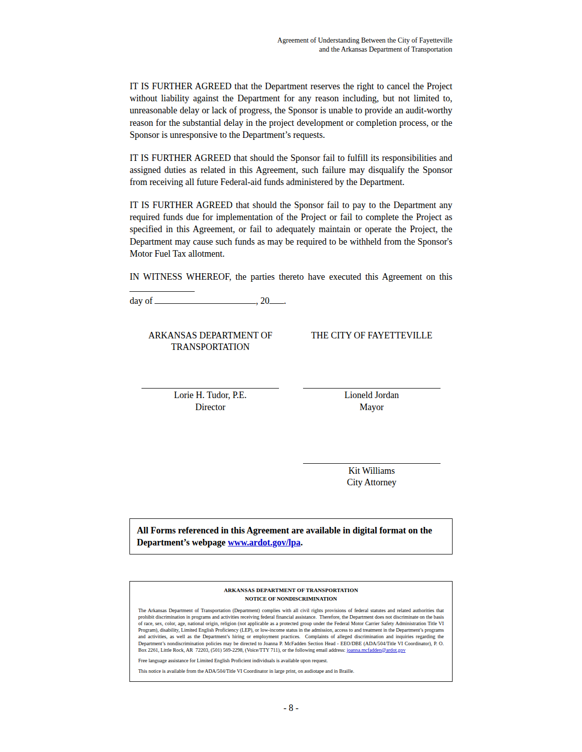Agreement of Understanding Between the City of Fayetteville
and the Arkansas Department of Transportation
IT IS FURTHER AGREED that the Department reserves the right to cancel the Project without liability against the Department for any reason including, but not limited to, unreasonable delay or lack of progress, the Sponsor is unable to provide an audit-worthy reason for the substantial delay in the project development or completion process, or the Sponsor is unresponsive to the Department’s requests.
IT IS FURTHER AGREED that should the Sponsor fail to fulfill its responsibilities and assigned duties as related in this Agreement, such failure may disqualify the Sponsor from receiving all future Federal-aid funds administered by the Department.
IT IS FURTHER AGREED that should the Sponsor fail to pay to the Department any required funds due for implementation of the Project or fail to complete the Project as specified in this Agreement, or fail to adequately maintain or operate the Project, the Department may cause such funds as may be required to be withheld from the Sponsor's Motor Fuel Tax allotment.
IN WITNESS WHEREOF, the parties thereto have executed this Agreement on this
day of , 20 .
| ARKANSAS DEPARTMENT OF TRANSPORTATION | THE CITY OF FAYETTEVILLE |
| Lorie H. Tudor, P.E. Director | Lioneld Jordan Mayor |
| | Kit Williams City Attorney |
All Forms referenced in this Agreement are available in digital format on the Department’s webpage www.ardot.gov/lpa.
ARKANSAS DEPARTMENT OF TRANSPORTATION
NOTICE OF NONDISCRIMINATION
The Arkansas Department of Transportation (Department) complies with all civil rights provisions of federal statutes and related authorities that prohibit discrimination in programs and activities receiving federal financial assistance. Therefore, the Department does not discriminate on the basis of race, sex, color, age, national origin, religion (not applicable as a protected group under the Federal Motor Carrier Safety Administration Title VI Program), disability, Limited English Proficiency (LEP), or low-income status in the admission, access to and treatment in the Department’s programs and activities, as well as the Department’s hiring or employment practices. Complaints of alleged discrimination and inquiries regarding the Department’s nondiscrimination policies may be directed to Joanna P. McFadden Section Head - EEO/DBE (ADA/504/Title VI Coordinator), P. O. Box 2261, Little Rock, AR 72203, (501) 569-2298, (Voice/TTY 711), or the following email address: joanna.mcfadden@ardot.gov
Free language assistance for Limited English Proficient individuals is available upon request.
This notice is available from the ADA/504/Title VI Coordinator in large print, on audiotape and in Braille.
- 8 -